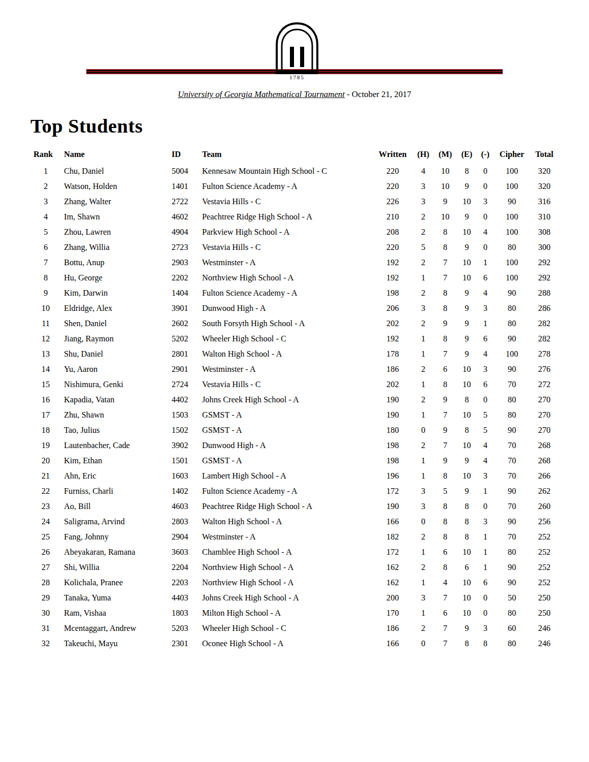1785
University of Georgia Mathematical Tournament - October 21, 2017
Top Students
| Rank | Name | ID | Team | Written | (H) | (M) | (E) | (-) | Cipher | Total |
| --- | --- | --- | --- | --- | --- | --- | --- | --- | --- | --- |
| 1 | Chu, Daniel | 5004 | Kennesaw Mountain High School - C | 220 | 4 | 10 | 8 | 0 | 100 | 320 |
| 2 | Watson, Holden | 1401 | Fulton Science Academy - A | 220 | 3 | 10 | 9 | 0 | 100 | 320 |
| 3 | Zhang, Walter | 2722 | Vestavia Hills - C | 226 | 3 | 9 | 10 | 3 | 90 | 316 |
| 4 | Im, Shawn | 4602 | Peachtree Ridge High School - A | 210 | 2 | 10 | 9 | 0 | 100 | 310 |
| 5 | Zhou, Lawren | 4904 | Parkview High School - A | 208 | 2 | 8 | 10 | 4 | 100 | 308 |
| 6 | Zhang, Willia | 2723 | Vestavia Hills - C | 220 | 5 | 8 | 9 | 0 | 80 | 300 |
| 7 | Bottu, Anup | 2903 | Westminster - A | 192 | 2 | 7 | 10 | 1 | 100 | 292 |
| 8 | Hu, George | 2202 | Northview High School - A | 192 | 1 | 7 | 10 | 6 | 100 | 292 |
| 9 | Kim, Darwin | 1404 | Fulton Science Academy - A | 198 | 2 | 8 | 9 | 4 | 90 | 288 |
| 10 | Eldridge, Alex | 3901 | Dunwood High - A | 206 | 3 | 8 | 9 | 3 | 80 | 286 |
| 11 | Shen, Daniel | 2602 | South Forsyth High School - A | 202 | 2 | 9 | 9 | 1 | 80 | 282 |
| 12 | Jiang, Raymon | 5202 | Wheeler High School - C | 192 | 1 | 8 | 9 | 6 | 90 | 282 |
| 13 | Shu, Daniel | 2801 | Walton High School - A | 178 | 1 | 7 | 9 | 4 | 100 | 278 |
| 14 | Yu, Aaron | 2901 | Westminster - A | 186 | 2 | 6 | 10 | 3 | 90 | 276 |
| 15 | Nishimura, Genki | 2724 | Vestavia Hills - C | 202 | 1 | 8 | 10 | 6 | 70 | 272 |
| 16 | Kapadia, Vatan | 4402 | Johns Creek High School - A | 190 | 2 | 9 | 8 | 0 | 80 | 270 |
| 17 | Zhu, Shawn | 1503 | GSMST - A | 190 | 1 | 7 | 10 | 5 | 80 | 270 |
| 18 | Tao, Julius | 1502 | GSMST - A | 180 | 0 | 9 | 8 | 5 | 90 | 270 |
| 19 | Lautenbacher, Cade | 3902 | Dunwood High - A | 198 | 2 | 7 | 10 | 4 | 70 | 268 |
| 20 | Kim, Ethan | 1501 | GSMST - A | 198 | 1 | 9 | 9 | 4 | 70 | 268 |
| 21 | Ahn, Eric | 1603 | Lambert High School - A | 196 | 1 | 8 | 10 | 3 | 70 | 266 |
| 22 | Furniss, Charli | 1402 | Fulton Science Academy - A | 172 | 3 | 5 | 9 | 1 | 90 | 262 |
| 23 | Ao, Bill | 4603 | Peachtree Ridge High School - A | 190 | 3 | 8 | 8 | 0 | 70 | 260 |
| 24 | Saligrama, Arvind | 2803 | Walton High School - A | 166 | 0 | 8 | 8 | 3 | 90 | 256 |
| 25 | Fang, Johnny | 2904 | Westminster - A | 182 | 2 | 8 | 8 | 1 | 70 | 252 |
| 26 | Abeyakaran, Ramana | 3603 | Chamblee High School - A | 172 | 1 | 6 | 10 | 1 | 80 | 252 |
| 27 | Shi, Willia | 2204 | Northview High School - A | 162 | 2 | 8 | 6 | 1 | 90 | 252 |
| 28 | Kolichala, Pranee | 2203 | Northview High School - A | 162 | 1 | 4 | 10 | 6 | 90 | 252 |
| 29 | Tanaka, Yuma | 4403 | Johns Creek High School - A | 200 | 3 | 7 | 10 | 0 | 50 | 250 |
| 30 | Ram, Vishaa | 1803 | Milton High School - A | 170 | 1 | 6 | 10 | 0 | 80 | 250 |
| 31 | Mcentaggart, Andrew | 5203 | Wheeler High School - C | 186 | 2 | 7 | 9 | 3 | 60 | 246 |
| 32 | Takeuchi, Mayu | 2301 | Oconee High School - A | 166 | 0 | 7 | 8 | 8 | 80 | 246 |